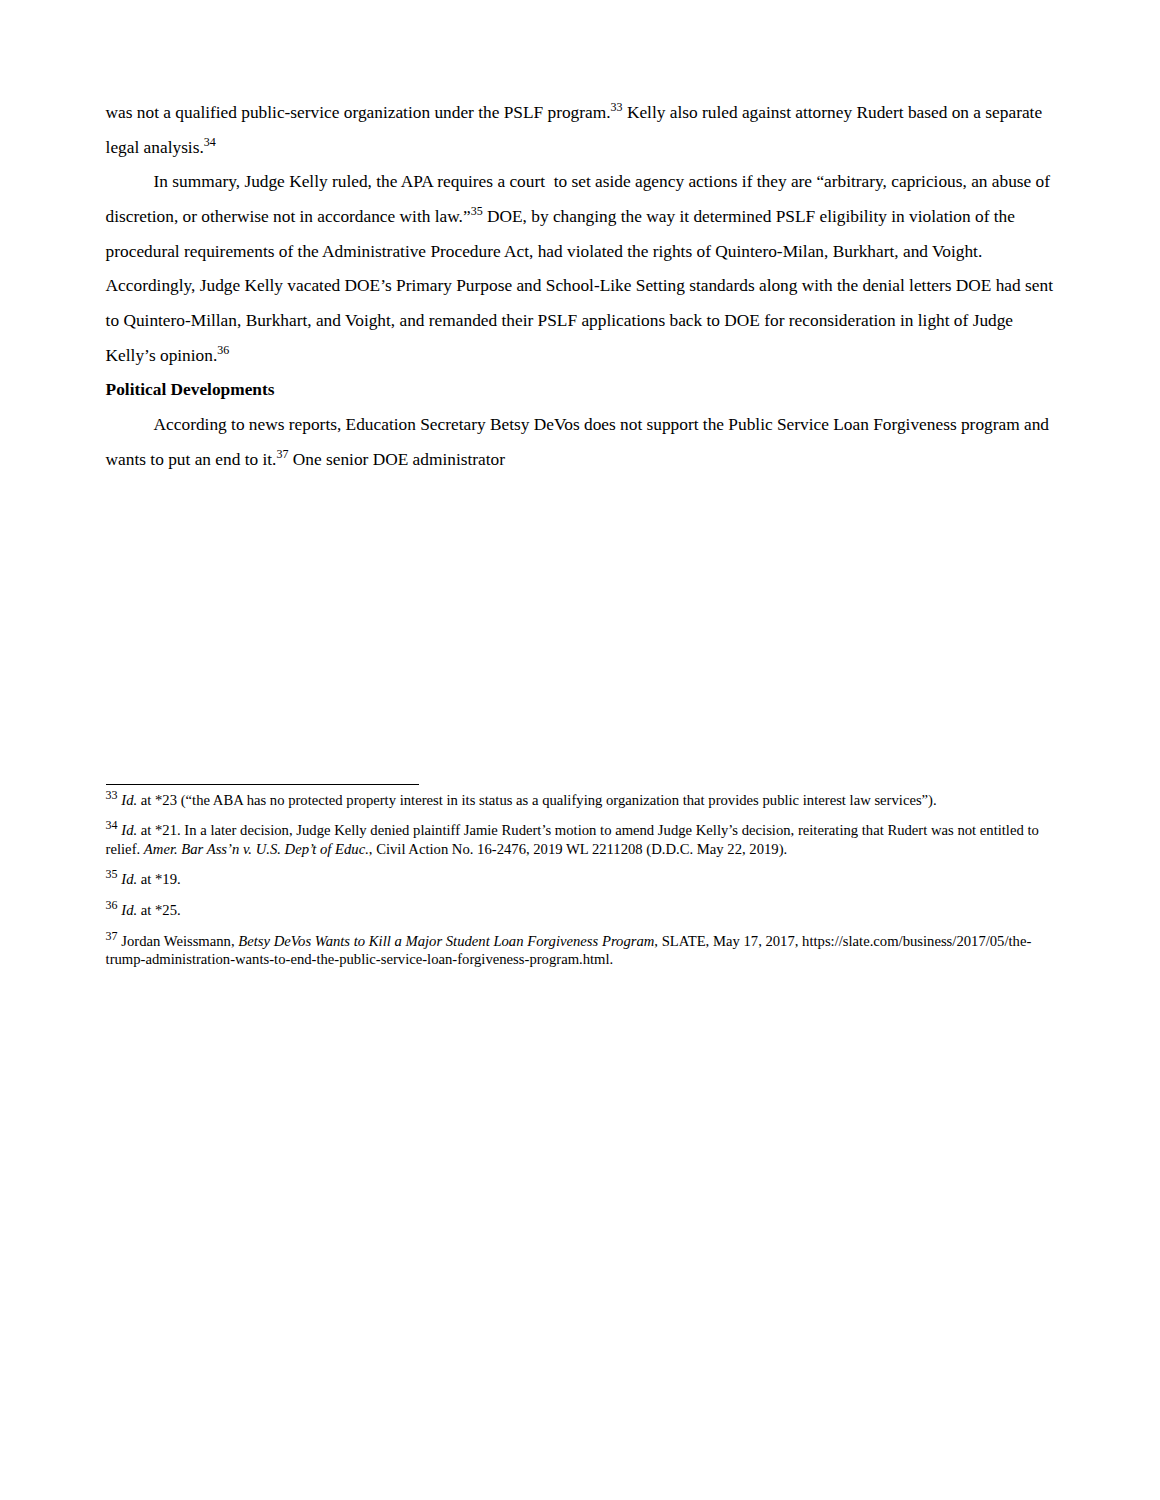was not a qualified public-service organization under the PSLF program.33 Kelly also ruled against attorney Rudert based on a separate legal analysis.34
In summary, Judge Kelly ruled, the APA requires a court to set aside agency actions if they are “arbitrary, capricious, an abuse of discretion, or otherwise not in accordance with law.”35 DOE, by changing the way it determined PSLF eligibility in violation of the procedural requirements of the Administrative Procedure Act, had violated the rights of Quintero-Milan, Burkhart, and Voight. Accordingly, Judge Kelly vacated DOE’s Primary Purpose and School-Like Setting standards along with the denial letters DOE had sent to Quintero-Millan, Burkhart, and Voight, and remanded their PSLF applications back to DOE for reconsideration in light of Judge Kelly’s opinion.36
Political Developments
According to news reports, Education Secretary Betsy DeVos does not support the Public Service Loan Forgiveness program and wants to put an end to it.37 One senior DOE administrator
33 Id. at *23 (“the ABA has no protected property interest in its status as a qualifying organization that provides public interest law services”).
34 Id. at *21. In a later decision, Judge Kelly denied plaintiff Jamie Rudert’s motion to amend Judge Kelly’s decision, reiterating that Rudert was not entitled to relief. Amer. Bar Ass’n v. U.S. Dep’t of Educ., Civil Action No. 16-2476, 2019 WL 2211208 (D.D.C. May 22, 2019).
35 Id. at *19.
36 Id. at *25.
37 Jordan Weissmann, Betsy DeVos Wants to Kill a Major Student Loan Forgiveness Program, SLATE, May 17, 2017, https://slate.com/business/2017/05/the-trump-administration-wants-to-end-the-public-service-loan-forgiveness-program.html.